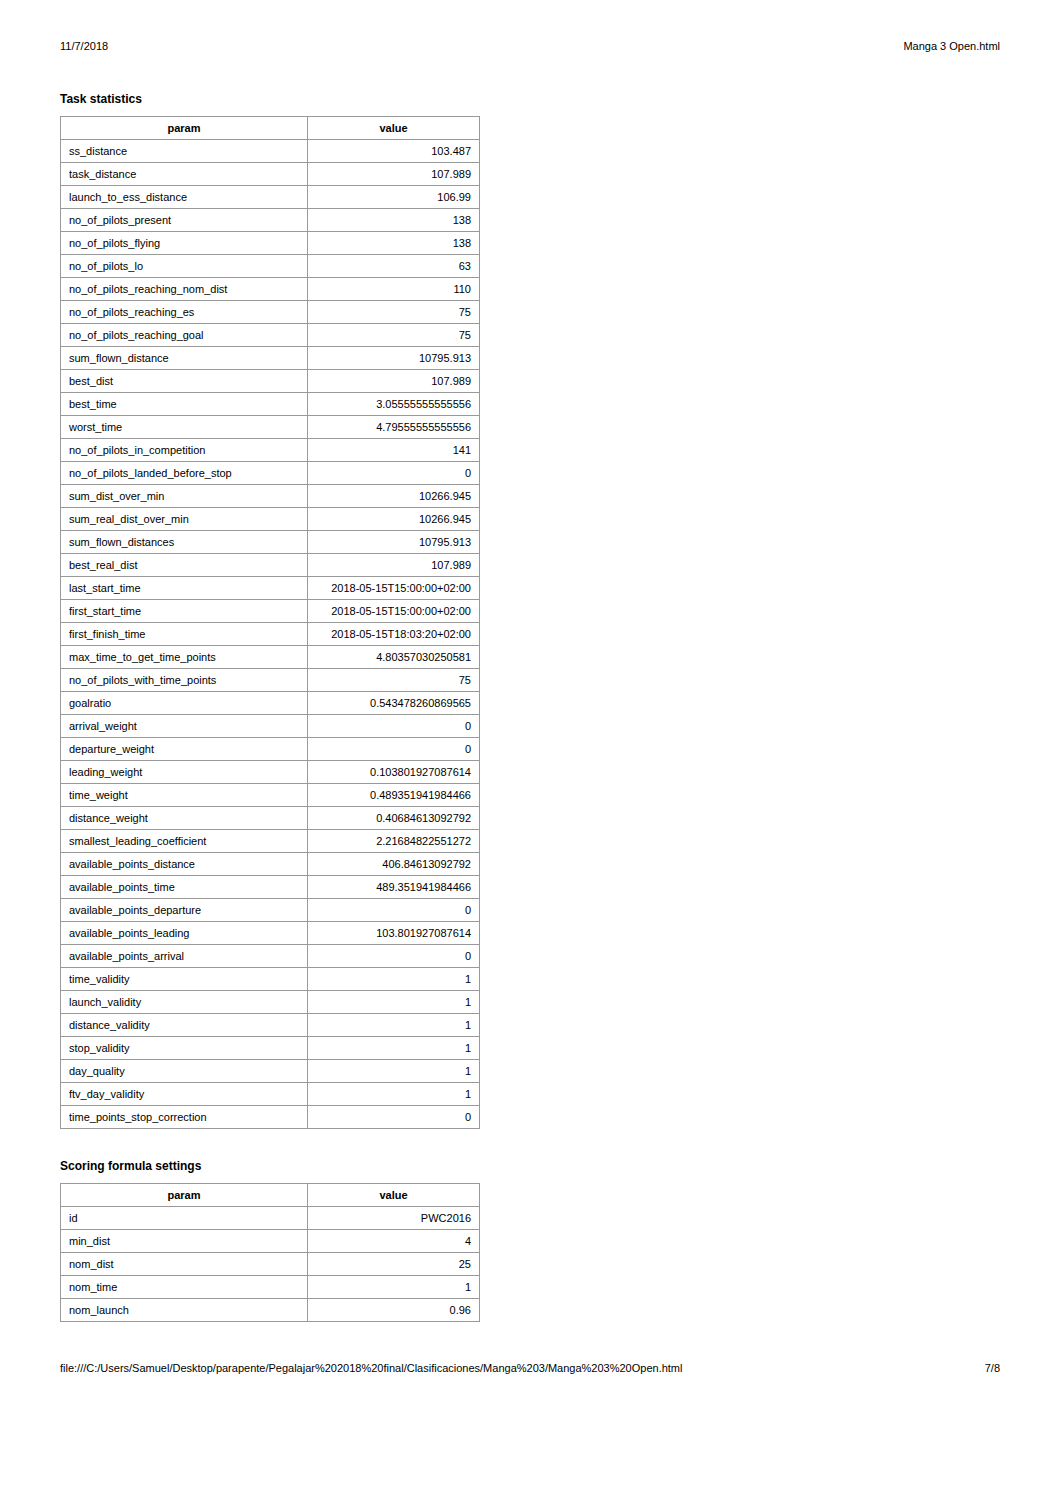11/7/2018 Manga 3 Open.html
Task statistics
| param | value |
| --- | --- |
| ss_distance | 103.487 |
| task_distance | 107.989 |
| launch_to_ess_distance | 106.99 |
| no_of_pilots_present | 138 |
| no_of_pilots_flying | 138 |
| no_of_pilots_lo | 63 |
| no_of_pilots_reaching_nom_dist | 110 |
| no_of_pilots_reaching_es | 75 |
| no_of_pilots_reaching_goal | 75 |
| sum_flown_distance | 10795.913 |
| best_dist | 107.989 |
| best_time | 3.05555555555556 |
| worst_time | 4.79555555555556 |
| no_of_pilots_in_competition | 141 |
| no_of_pilots_landed_before_stop | 0 |
| sum_dist_over_min | 10266.945 |
| sum_real_dist_over_min | 10266.945 |
| sum_flown_distances | 10795.913 |
| best_real_dist | 107.989 |
| last_start_time | 2018-05-15T15:00:00+02:00 |
| first_start_time | 2018-05-15T15:00:00+02:00 |
| first_finish_time | 2018-05-15T18:03:20+02:00 |
| max_time_to_get_time_points | 4.80357030250581 |
| no_of_pilots_with_time_points | 75 |
| goalratio | 0.543478260869565 |
| arrival_weight | 0 |
| departure_weight | 0 |
| leading_weight | 0.103801927087614 |
| time_weight | 0.489351941984466 |
| distance_weight | 0.40684613092792 |
| smallest_leading_coefficient | 2.21684822551272 |
| available_points_distance | 406.84613092792 |
| available_points_time | 489.351941984466 |
| available_points_departure | 0 |
| available_points_leading | 103.801927087614 |
| available_points_arrival | 0 |
| time_validity | 1 |
| launch_validity | 1 |
| distance_validity | 1 |
| stop_validity | 1 |
| day_quality | 1 |
| ftv_day_validity | 1 |
| time_points_stop_correction | 0 |
Scoring formula settings
| param | value |
| --- | --- |
| id | PWC2016 |
| min_dist | 4 |
| nom_dist | 25 |
| nom_time | 1 |
| nom_launch | 0.96 |
file:///C:/Users/Samuel/Desktop/parapente/Pegalajar%202018%20final/Clasificaciones/Manga%203/Manga%203%20Open.html 7/8